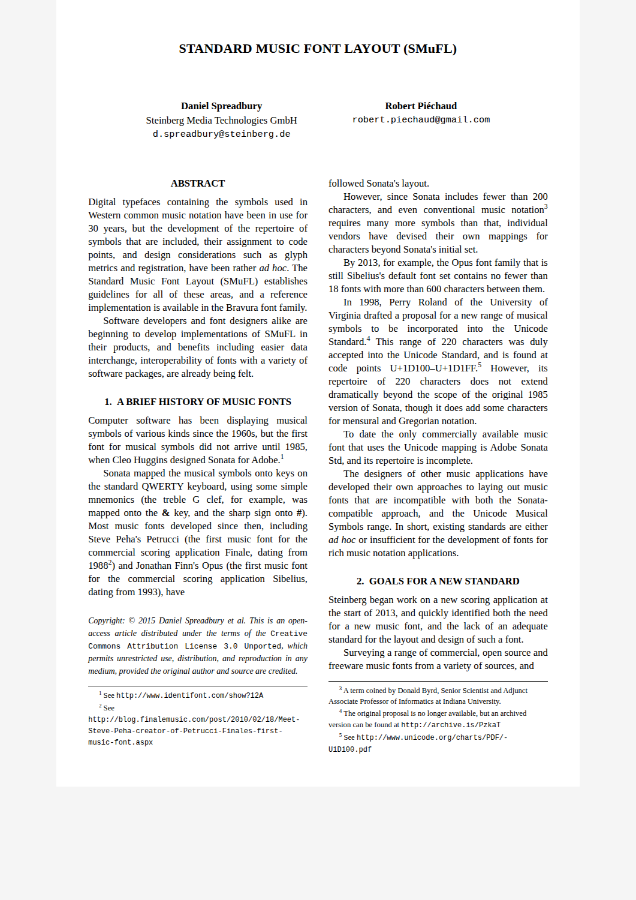STANDARD MUSIC FONT LAYOUT (SMuFL)
Daniel Spreadbury
Steinberg Media Technologies GmbH
d.spreadbury@steinberg.de
Robert Piéchaud
robert.piechaud@gmail.com
Abstract
Digital typefaces containing the symbols used in Western common music notation have been in use for 30 years, but the development of the repertoire of symbols that are included, their assignment to code points, and design considerations such as glyph metrics and registration, have been rather ad hoc. The Standard Music Font Layout (SMuFL) establishes guidelines for all of these areas, and a reference implementation is available in the Bravura font family.
Software developers and font designers alike are beginning to develop implementations of SMuFL in their products, and benefits including easier data interchange, interoperability of fonts with a variety of software packages, are already being felt.
1. A brief history of music fonts
Computer software has been displaying musical symbols of various kinds since the 1960s, but the first font for musical symbols did not arrive until 1985, when Cleo Huggins designed Sonata for Adobe.1
Sonata mapped the musical symbols onto keys on the standard QWERTY keyboard, using some simple mnemonics (the treble G clef, for example, was mapped onto the & key, and the sharp sign onto #). Most music fonts developed since then, including Steve Peha's Petrucci (the first music font for the commercial scoring application Finale, dating from 19882) and Jonathan Finn's Opus (the first music font for the commercial scoring application Sibelius, dating from 1993), have
Copyright: © 2015 Daniel Spreadbury et al. This is an open-access article distributed under the terms of the Creative Commons Attribution License 3.0 Unported, which permits unrestricted use, distribution, and reproduction in any medium, provided the original author and source are credited.
1 See http://www.identifont.com/show?12A
2 See http://blog.finalemusic.com/post/2010/02/18/Meet-Steve-Peha-creator-of-Petrucci-Finales-first-music-font.aspx
followed Sonata's layout.
However, since Sonata includes fewer than 200 characters, and even conventional music notation3 requires many more symbols than that, individual vendors have devised their own mappings for characters beyond Sonata's initial set.
By 2013, for example, the Opus font family that is still Sibelius's default font set contains no fewer than 18 fonts with more than 600 characters between them.
In 1998, Perry Roland of the University of Virginia drafted a proposal for a new range of musical symbols to be incorporated into the Unicode Standard.4 This range of 220 characters was duly accepted into the Unicode Standard, and is found at code points U+1D100–U+1D1FF.5 However, its repertoire of 220 characters does not extend dramatically beyond the scope of the original 1985 version of Sonata, though it does add some characters for mensural and Gregorian notation.
To date the only commercially available music font that uses the Unicode mapping is Adobe Sonata Std, and its repertoire is incomplete.
The designers of other music applications have developed their own approaches to laying out music fonts that are incompatible with both the Sonata-compatible approach, and the Unicode Musical Symbols range. In short, existing standards are either ad hoc or insufficient for the development of fonts for rich music notation applications.
2. Goals for a new standard
Steinberg began work on a new scoring application at the start of 2013, and quickly identified both the need for a new music font, and the lack of an adequate standard for the layout and design of such a font.
Surveying a range of commercial, open source and freeware music fonts from a variety of sources, and
3 A term coined by Donald Byrd, Senior Scientist and Adjunct Associate Professor of Informatics at Indiana University.
4 The original proposal is no longer available, but an archived version can be found at http://archive.is/PzkaT
5 See http://www.unicode.org/charts/PDF/-U1D100.pdf